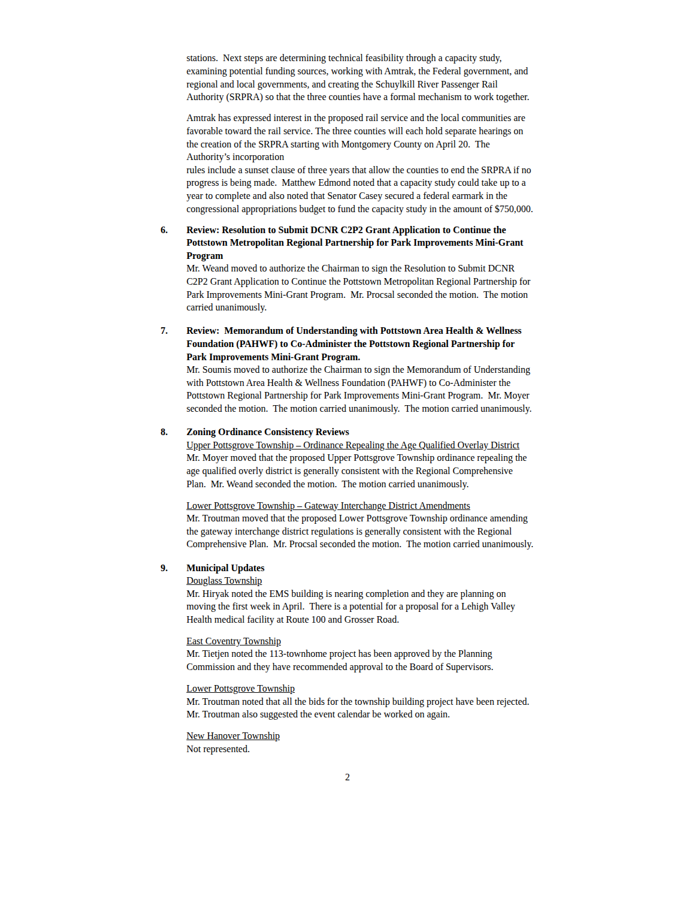stations. Next steps are determining technical feasibility through a capacity study,
examining potential funding sources, working with Amtrak, the Federal government, and regional and local governments, and creating the Schuylkill River Passenger Rail Authority (SRPRA) so that the three counties have a formal mechanism to work together.
Amtrak has expressed interest in the proposed rail service and the local communities are
favorable toward the rail service. The three counties will each hold separate hearings on the creation of the SRPRA starting with Montgomery County on April 20. The Authority’s incorporation
rules include a sunset clause of three years that allow the counties to end the SRPRA if no progress is being made. Matthew Edmond noted that a capacity study could take up to a year to complete and also noted that Senator Casey secured a federal earmark in the congressional appropriations budget to fund the capacity study in the amount of $750,000.
6.
Review: Resolution to Submit DCNR C2P2 Grant Application to Continue the Pottstown Metropolitan Regional Partnership for Park Improvements Mini-Grant Program
Mr. Weand moved to authorize the Chairman to sign the Resolution to Submit DCNR C2P2 Grant Application to Continue the Pottstown Metropolitan Regional Partnership for Park Improvements Mini-Grant Program. Mr. Procsal seconded the motion. The motion carried unanimously.
7.
Review: Memorandum of Understanding with Pottstown Area Health & Wellness Foundation (PAHWF) to Co-Administer the Pottstown Regional Partnership for Park Improvements Mini-Grant Program.
Mr. Soumis moved to authorize the Chairman to sign the Memorandum of Understanding with Pottstown Area Health & Wellness Foundation (PAHWF) to Co-Administer the Pottstown Regional Partnership for Park Improvements Mini-Grant Program. Mr. Moyer seconded the motion. The motion carried unanimously. The motion carried unanimously.
8.
Zoning Ordinance Consistency Reviews
Upper Pottsgrove Township – Ordinance Repealing the Age Qualified Overlay District
Mr. Moyer moved that the proposed Upper Pottsgrove Township ordinance repealing the age qualified overly district is generally consistent with the Regional Comprehensive Plan. Mr. Weand seconded the motion. The motion carried unanimously.
Lower Pottsgrove Township – Gateway Interchange District Amendments
Mr. Troutman moved that the proposed Lower Pottsgrove Township ordinance amending the gateway interchange district regulations is generally consistent with the Regional Comprehensive Plan. Mr. Procsal seconded the motion. The motion carried unanimously.
9.
Municipal Updates
Douglass Township
Mr. Hiryak noted the EMS building is nearing completion and they are planning on moving the first week in April. There is a potential for a proposal for a Lehigh Valley Health medical facility at Route 100 and Grosser Road.
East Coventry Township
Mr. Tietjen noted the 113-townhome project has been approved by the Planning Commission and they have recommended approval to the Board of Supervisors.
Lower Pottsgrove Township
Mr. Troutman noted that all the bids for the township building project have been rejected. Mr. Troutman also suggested the event calendar be worked on again.
New Hanover Township
Not represented.
2